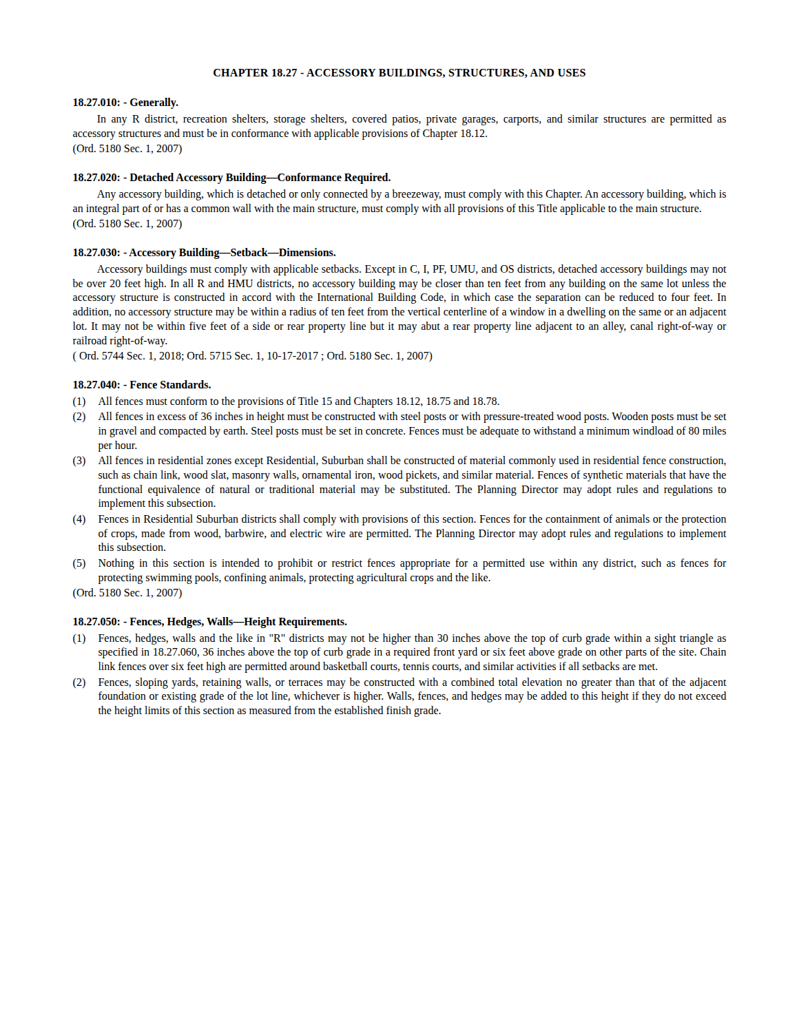CHAPTER 18.27 - ACCESSORY BUILDINGS, STRUCTURES, AND USES
18.27.010: - Generally.
In any R district, recreation shelters, storage shelters, covered patios, private garages, carports, and similar structures are permitted as accessory structures and must be in conformance with applicable provisions of Chapter 18.12.
(Ord. 5180 Sec. 1, 2007)
18.27.020: - Detached Accessory Building—Conformance Required.
Any accessory building, which is detached or only connected by a breezeway, must comply with this Chapter. An accessory building, which is an integral part of or has a common wall with the main structure, must comply with all provisions of this Title applicable to the main structure.
(Ord. 5180 Sec. 1, 2007)
18.27.030: - Accessory Building—Setback—Dimensions.
Accessory buildings must comply with applicable setbacks. Except in C, I, PF, UMU, and OS districts, detached accessory buildings may not be over 20 feet high. In all R and HMU districts, no accessory building may be closer than ten feet from any building on the same lot unless the accessory structure is constructed in accord with the International Building Code, in which case the separation can be reduced to four feet. In addition, no accessory structure may be within a radius of ten feet from the vertical centerline of a window in a dwelling on the same or an adjacent lot. It may not be within five feet of a side or rear property line but it may abut a rear property line adjacent to an alley, canal right-of-way or railroad right-of-way.
( Ord. 5744 Sec. 1, 2018; Ord. 5715 Sec. 1, 10-17-2017 ; Ord. 5180 Sec. 1, 2007)
18.27.040: - Fence Standards.
(1) All fences must conform to the provisions of Title 15 and Chapters 18.12, 18.75 and 18.78.
(2) All fences in excess of 36 inches in height must be constructed with steel posts or with pressure-treated wood posts. Wooden posts must be set in gravel and compacted by earth. Steel posts must be set in concrete. Fences must be adequate to withstand a minimum windload of 80 miles per hour.
(3) All fences in residential zones except Residential, Suburban shall be constructed of material commonly used in residential fence construction, such as chain link, wood slat, masonry walls, ornamental iron, wood pickets, and similar material. Fences of synthetic materials that have the functional equivalence of natural or traditional material may be substituted. The Planning Director may adopt rules and regulations to implement this subsection.
(4) Fences in Residential Suburban districts shall comply with provisions of this section. Fences for the containment of animals or the protection of crops, made from wood, barbwire, and electric wire are permitted. The Planning Director may adopt rules and regulations to implement this subsection.
(5) Nothing in this section is intended to prohibit or restrict fences appropriate for a permitted use within any district, such as fences for protecting swimming pools, confining animals, protecting agricultural crops and the like.
(Ord. 5180 Sec. 1, 2007)
18.27.050: - Fences, Hedges, Walls—Height Requirements.
(1) Fences, hedges, walls and the like in "R" districts may not be higher than 30 inches above the top of curb grade within a sight triangle as specified in 18.27.060, 36 inches above the top of curb grade in a required front yard or six feet above grade on other parts of the site. Chain link fences over six feet high are permitted around basketball courts, tennis courts, and similar activities if all setbacks are met.
(2) Fences, sloping yards, retaining walls, or terraces may be constructed with a combined total elevation no greater than that of the adjacent foundation or existing grade of the lot line, whichever is higher. Walls, fences, and hedges may be added to this height if they do not exceed the height limits of this section as measured from the established finish grade.